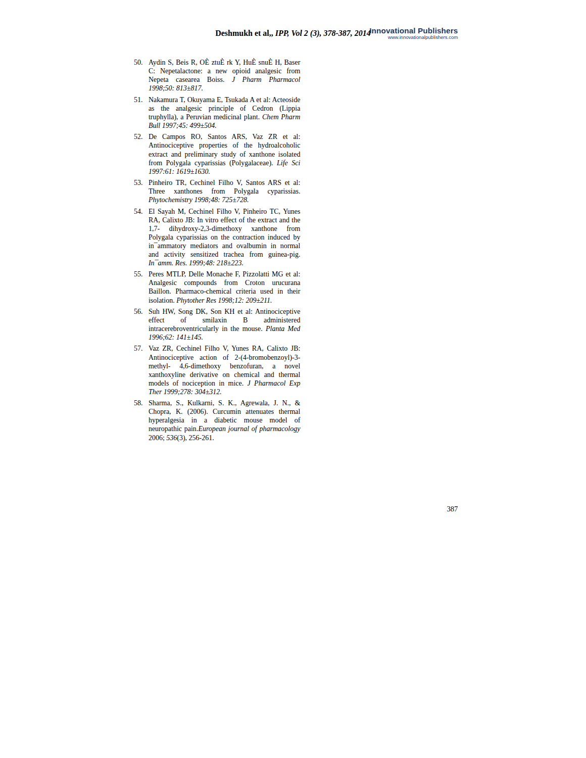Innovational Publishers
www.innovationalpublishers.com
Deshmukh et al,, IPP, Vol 2 (3), 378-387, 2014
50. Aydin S, Beis R, OÈ ztuÈ rk Y, HuÈ snuÈ H, Baser C: Nepetalactone: a new opioid analgesic from Nepeta casearea Boiss. J Pharm Pharmacol 1998;50: 813±817.
51. Nakamura T, Okuyama E, Tsukada A et al: Acteoside as the analgesic principle of Cedron (Lippia truphylla), a Peruvian medicinal plant. Chem Pharm Bull 1997;45: 499±504.
52. De Campos RO, Santos ARS, Vaz ZR et al: Antinociceptive properties of the hydroalcoholic extract and preliminary study of xanthone isolated from Polygala cyparissias (Polygalaceae). Life Sci 1997:61: 1619±1630.
53. Pinheiro TR, Cechinel Filho V, Santos ARS et al: Three xanthones from Polygala cyparissias. Phytochemistry 1998;48: 725±728.
54. El Sayah M, Cechinel Filho V, Pinheiro TC, Yunes RA, Calixto JB: In vitro effect of the extract and the 1,7- dihydroxy-2,3-dimethoxy xanthone from Polygala cyparissias on the contraction induced by in¯ammatory mediators and ovalbumin in normal and activity sensitized trachea from guinea-pig. In¯amm. Res. 1999;48: 218±223.
55. Peres MTLP, Delle Monache F, Pizzolatti MG et al: Analgesic compounds from Croton urucurana Baillon. Pharmaco-chemical criteria used in their isolation. Phytother Res 1998;12: 209±211.
56. Suh HW, Song DK, Son KH et al: Antinociceptive effect of smilaxin B administered intracerebroventricularly in the mouse. Planta Med 1996;62: 141±145.
57. Vaz ZR, Cechinel Filho V, Yunes RA, Calixto JB: Antinociceptive action of 2-(4-bromobenzoyl)-3-methyl- 4,6-dimethoxy benzofuran, a novel xanthoxyline derivative on chemical and thermal models of nociception in mice. J Pharmacol Exp Ther 1999;278: 304±312.
58. Sharma, S., Kulkarni, S. K., Agrewala, J. N., & Chopra, K. (2006). Curcumin attenuates thermal hyperalgesia in a diabetic mouse model of neuropathic pain.European journal of pharmacology 2006; 536(3), 256-261.
387